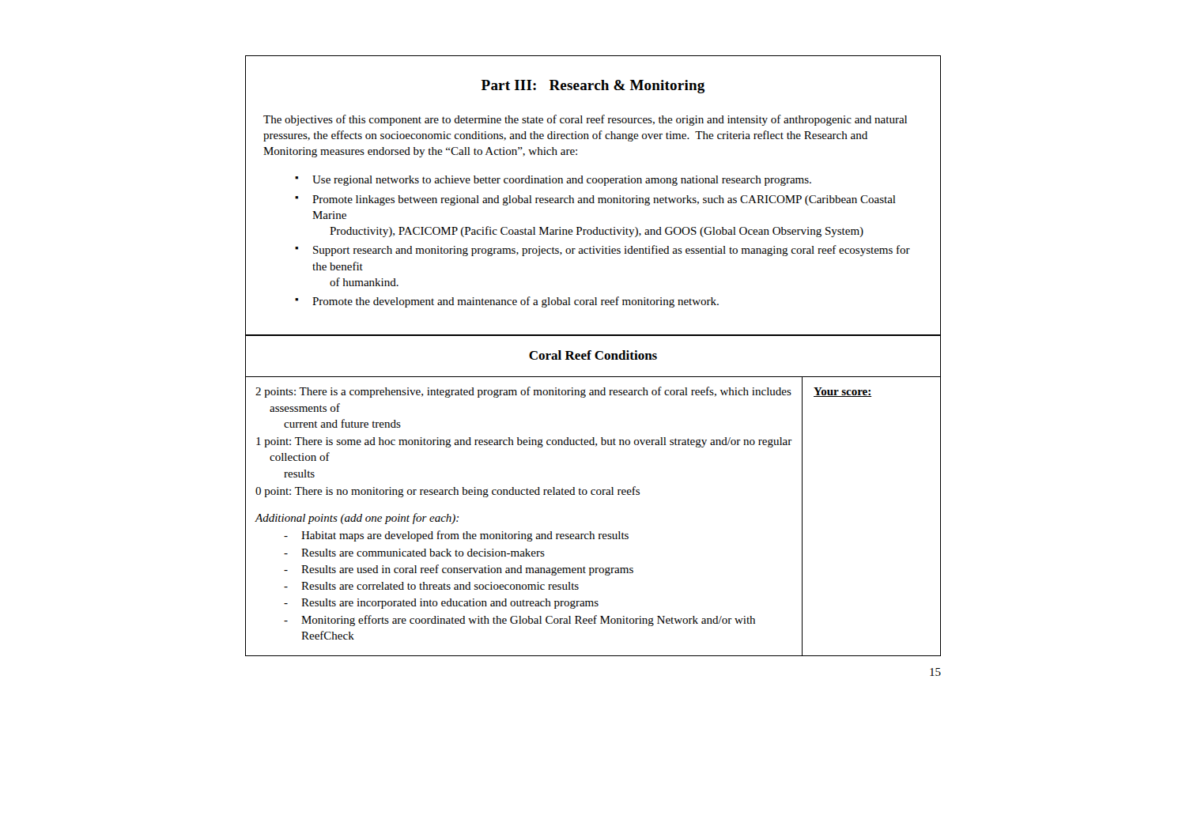Part III: Research & Monitoring
The objectives of this component are to determine the state of coral reef resources, the origin and intensity of anthropogenic and natural pressures, the effects on socioeconomic conditions, and the direction of change over time. The criteria reflect the Research and Monitoring measures endorsed by the “Call to Action”, which are:
Use regional networks to achieve better coordination and cooperation among national research programs.
Promote linkages between regional and global research and monitoring networks, such as CARICOMP (Caribbean Coastal Marine Productivity), PACICOMP (Pacific Coastal Marine Productivity), and GOOS (Global Ocean Observing System)
Support research and monitoring programs, projects, or activities identified as essential to managing coral reef ecosystems for the benefit of humankind.
Promote the development and maintenance of a global coral reef monitoring network.
Coral Reef Conditions
| 2 points: There is a comprehensive, integrated program of monitoring and research of coral reefs, which includes assessments of current and future trends 1 point: There is some ad hoc monitoring and research being conducted, but no overall strategy and/or no regular collection of results 0 point: There is no monitoring or research being conducted related to coral reefs Additional points (add one point for each): Habitat maps are developed from the monitoring and research results Results are communicated back to decision-makers Results are used in coral reef conservation and management programs Results are correlated to threats and socioeconomic results Results are incorporated into education and outreach programs Monitoring efforts are coordinated with the Global Coral Reef Monitoring Network and/or with ReefCheck | Your score: |
15